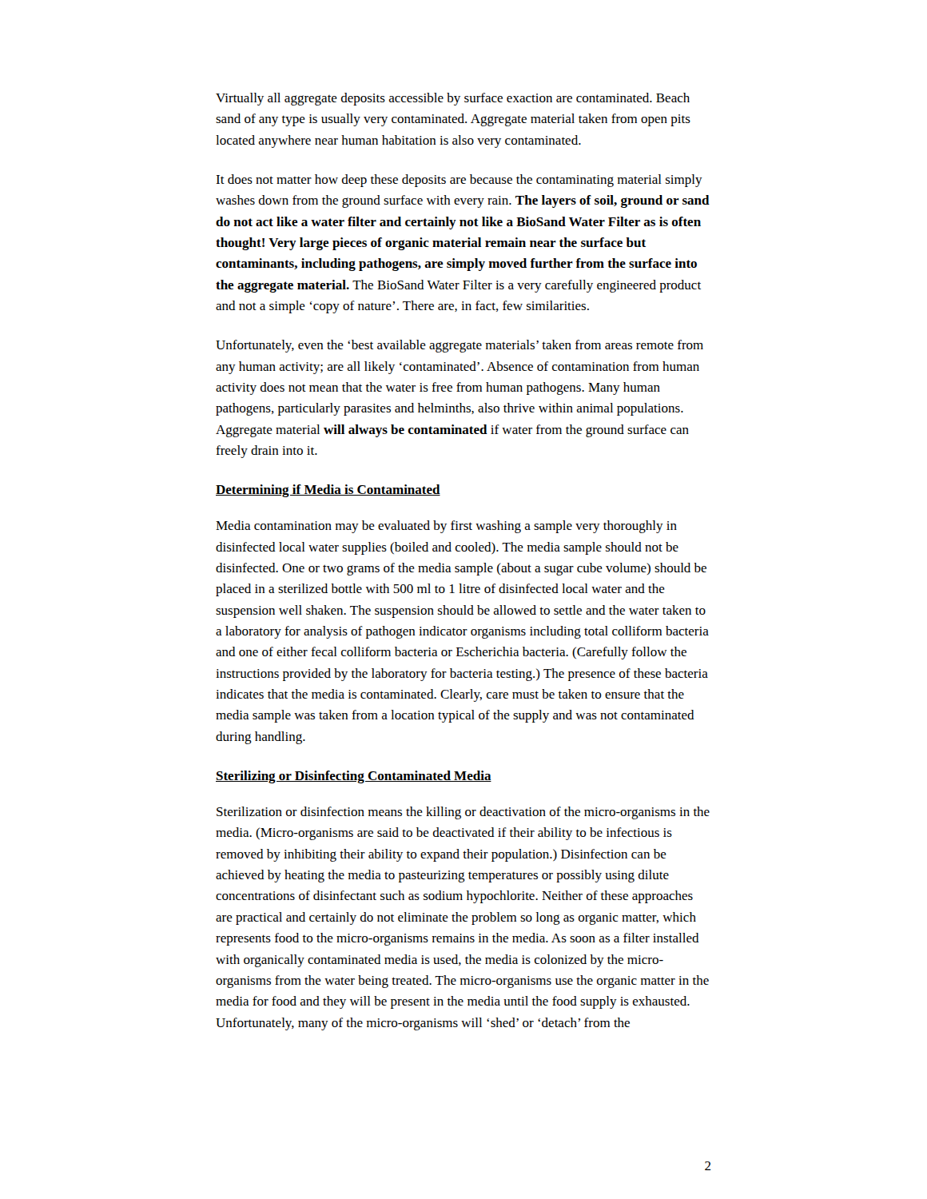Virtually all aggregate deposits accessible by surface exaction are contaminated. Beach sand of any type is usually very contaminated. Aggregate material taken from open pits located anywhere near human habitation is also very contaminated.
It does not matter how deep these deposits are because the contaminating material simply washes down from the ground surface with every rain. The layers of soil, ground or sand do not act like a water filter and certainly not like a BioSand Water Filter as is often thought! Very large pieces of organic material remain near the surface but contaminants, including pathogens, are simply moved further from the surface into the aggregate material. The BioSand Water Filter is a very carefully engineered product and not a simple ‘copy of nature’. There are, in fact, few similarities.
Unfortunately, even the ‘best available aggregate materials’ taken from areas remote from any human activity; are all likely ‘contaminated’. Absence of contamination from human activity does not mean that the water is free from human pathogens. Many human pathogens, particularly parasites and helminths, also thrive within animal populations. Aggregate material will always be contaminated if water from the ground surface can freely drain into it.
Determining if Media is Contaminated
Media contamination may be evaluated by first washing a sample very thoroughly in disinfected local water supplies (boiled and cooled). The media sample should not be disinfected. One or two grams of the media sample (about a sugar cube volume) should be placed in a sterilized bottle with 500 ml to 1 litre of disinfected local water and the suspension well shaken. The suspension should be allowed to settle and the water taken to a laboratory for analysis of pathogen indicator organisms including total colliform bacteria and one of either fecal colliform bacteria or Escherichia bacteria. (Carefully follow the instructions provided by the laboratory for bacteria testing.) The presence of these bacteria indicates that the media is contaminated. Clearly, care must be taken to ensure that the media sample was taken from a location typical of the supply and was not contaminated during handling.
Sterilizing or Disinfecting Contaminated Media
Sterilization or disinfection means the killing or deactivation of the micro-organisms in the media. (Micro-organisms are said to be deactivated if their ability to be infectious is removed by inhibiting their ability to expand their population.) Disinfection can be achieved by heating the media to pasteurizing temperatures or possibly using dilute concentrations of disinfectant such as sodium hypochlorite. Neither of these approaches are practical and certainly do not eliminate the problem so long as organic matter, which represents food to the micro-organisms remains in the media. As soon as a filter installed with organically contaminated media is used, the media is colonized by the micro-organisms from the water being treated. The micro-organisms use the organic matter in the media for food and they will be present in the media until the food supply is exhausted. Unfortunately, many of the micro-organisms will ‘shed’ or ‘detach’ from the
2